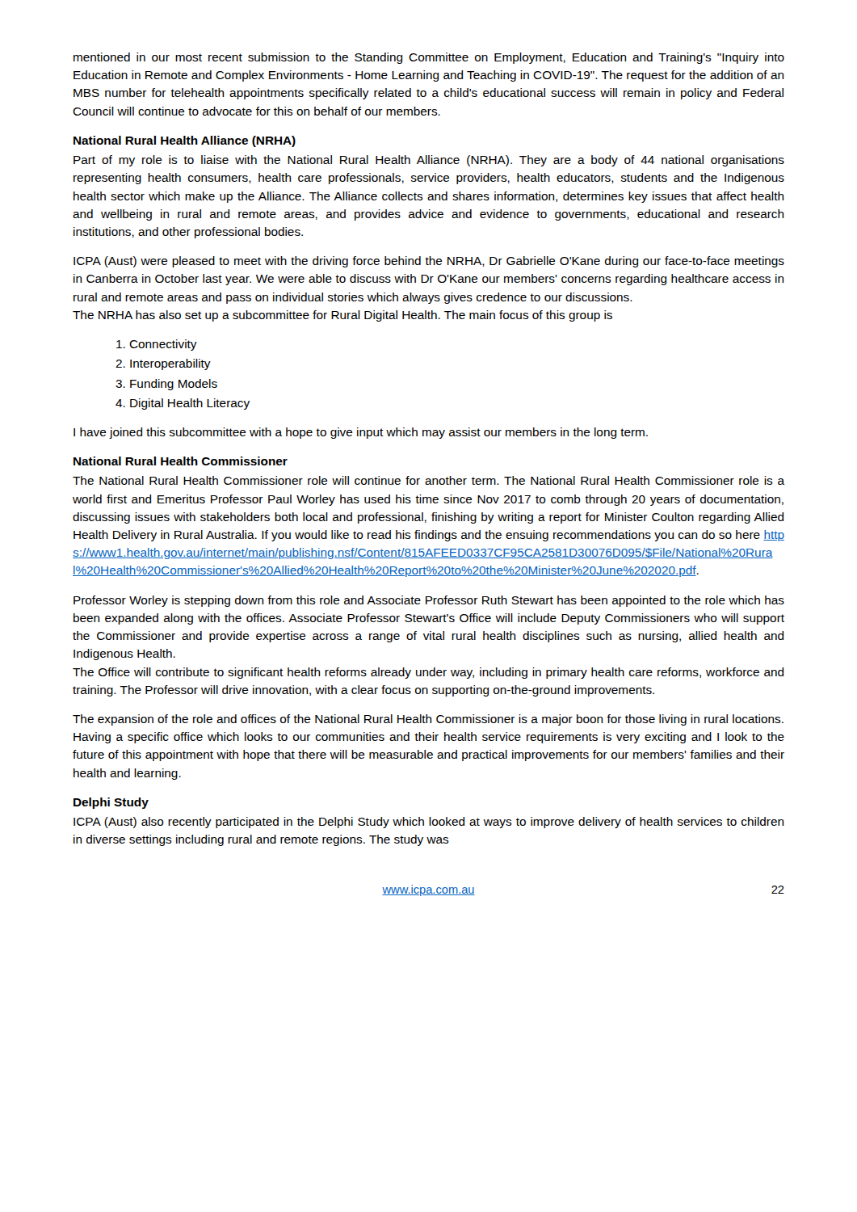mentioned in our most recent submission to the Standing Committee on Employment, Education and Training's "Inquiry into Education in Remote and Complex Environments - Home Learning and Teaching in COVID-19". The request for the addition of an MBS number for telehealth appointments specifically related to a child's educational success will remain in policy and Federal Council will continue to advocate for this on behalf of our members.
National Rural Health Alliance (NRHA)
Part of my role is to liaise with the National Rural Health Alliance (NRHA). They are a body of 44 national organisations representing health consumers, health care professionals, service providers, health educators, students and the Indigenous health sector which make up the Alliance. The Alliance collects and shares information, determines key issues that affect health and wellbeing in rural and remote areas, and provides advice and evidence to governments, educational and research institutions, and other professional bodies.
ICPA (Aust) were pleased to meet with the driving force behind the NRHA, Dr Gabrielle O'Kane during our face-to-face meetings in Canberra in October last year. We were able to discuss with Dr O'Kane our members' concerns regarding healthcare access in rural and remote areas and pass on individual stories which always gives credence to our discussions.
The NRHA has also set up a subcommittee for Rural Digital Health. The main focus of this group is
Connectivity
Interoperability
Funding Models
Digital Health Literacy
I have joined this subcommittee with a hope to give input which may assist our members in the long term.
National Rural Health Commissioner
The National Rural Health Commissioner role will continue for another term. The National Rural Health Commissioner role is a world first and Emeritus Professor Paul Worley has used his time since Nov 2017 to comb through 20 years of documentation, discussing issues with stakeholders both local and professional, finishing by writing a report for Minister Coulton regarding Allied Health Delivery in Rural Australia. If you would like to read his findings and the ensuing recommendations you can do so here https://www1.health.gov.au/internet/main/publishing.nsf/Content/815AFEED0337CF95CA2581D30076D095/$File/National%20Rural%20Health%20Commissioner's%20Allied%20Health%20Report%20to%20the%20Minister%20June%202020.pdf.
Professor Worley is stepping down from this role and Associate Professor Ruth Stewart has been appointed to the role which has been expanded along with the offices. Associate Professor Stewart's Office will include Deputy Commissioners who will support the Commissioner and provide expertise across a range of vital rural health disciplines such as nursing, allied health and Indigenous Health.
The Office will contribute to significant health reforms already under way, including in primary health care reforms, workforce and training. The Professor will drive innovation, with a clear focus on supporting on-the-ground improvements.
The expansion of the role and offices of the National Rural Health Commissioner is a major boon for those living in rural locations. Having a specific office which looks to our communities and their health service requirements is very exciting and I look to the future of this appointment with hope that there will be measurable and practical improvements for our members' families and their health and learning.
Delphi Study
ICPA (Aust) also recently participated in the Delphi Study which looked at ways to improve delivery of health services to children in diverse settings including rural and remote regions. The study was
www.icpa.com.au 22